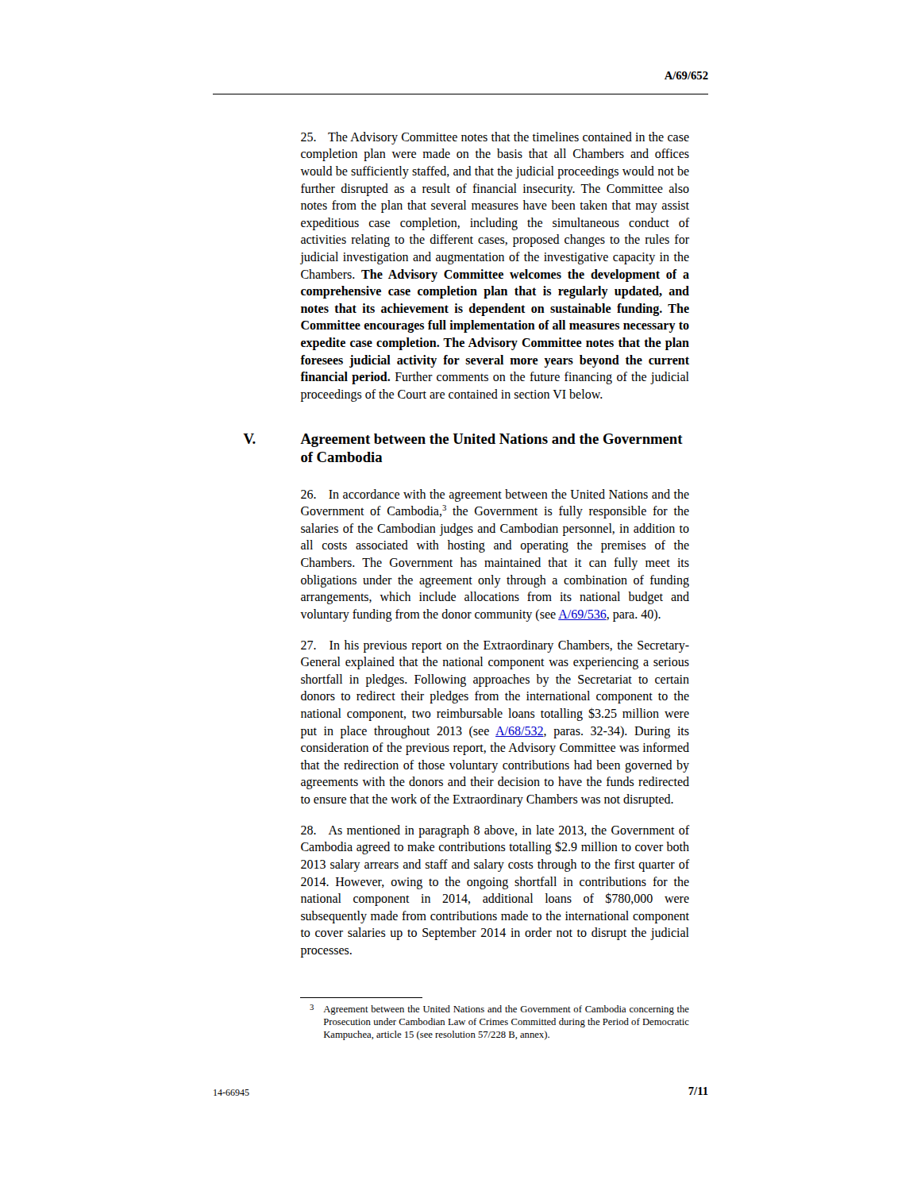A/69/652
25. The Advisory Committee notes that the timelines contained in the case completion plan were made on the basis that all Chambers and offices would be sufficiently staffed, and that the judicial proceedings would not be further disrupted as a result of financial insecurity. The Committee also notes from the plan that several measures have been taken that may assist expeditious case completion, including the simultaneous conduct of activities relating to the different cases, proposed changes to the rules for judicial investigation and augmentation of the investigative capacity in the Chambers. The Advisory Committee welcomes the development of a comprehensive case completion plan that is regularly updated, and notes that its achievement is dependent on sustainable funding. The Committee encourages full implementation of all measures necessary to expedite case completion. The Advisory Committee notes that the plan foresees judicial activity for several more years beyond the current financial period. Further comments on the future financing of the judicial proceedings of the Court are contained in section VI below.
V. Agreement between the United Nations and the Government of Cambodia
26. In accordance with the agreement between the United Nations and the Government of Cambodia,3 the Government is fully responsible for the salaries of the Cambodian judges and Cambodian personnel, in addition to all costs associated with hosting and operating the premises of the Chambers. The Government has maintained that it can fully meet its obligations under the agreement only through a combination of funding arrangements, which include allocations from its national budget and voluntary funding from the donor community (see A/69/536, para. 40).
27. In his previous report on the Extraordinary Chambers, the Secretary-General explained that the national component was experiencing a serious shortfall in pledges. Following approaches by the Secretariat to certain donors to redirect their pledges from the international component to the national component, two reimbursable loans totalling $3.25 million were put in place throughout 2013 (see A/68/532, paras. 32-34). During its consideration of the previous report, the Advisory Committee was informed that the redirection of those voluntary contributions had been governed by agreements with the donors and their decision to have the funds redirected to ensure that the work of the Extraordinary Chambers was not disrupted.
28. As mentioned in paragraph 8 above, in late 2013, the Government of Cambodia agreed to make contributions totalling $2.9 million to cover both 2013 salary arrears and staff and salary costs through to the first quarter of 2014. However, owing to the ongoing shortfall in contributions for the national component in 2014, additional loans of $780,000 were subsequently made from contributions made to the international component to cover salaries up to September 2014 in order not to disrupt the judicial processes.
3 Agreement between the United Nations and the Government of Cambodia concerning the Prosecution under Cambodian Law of Crimes Committed during the Period of Democratic Kampuchea, article 15 (see resolution 57/228 B, annex).
14-66945 7/11